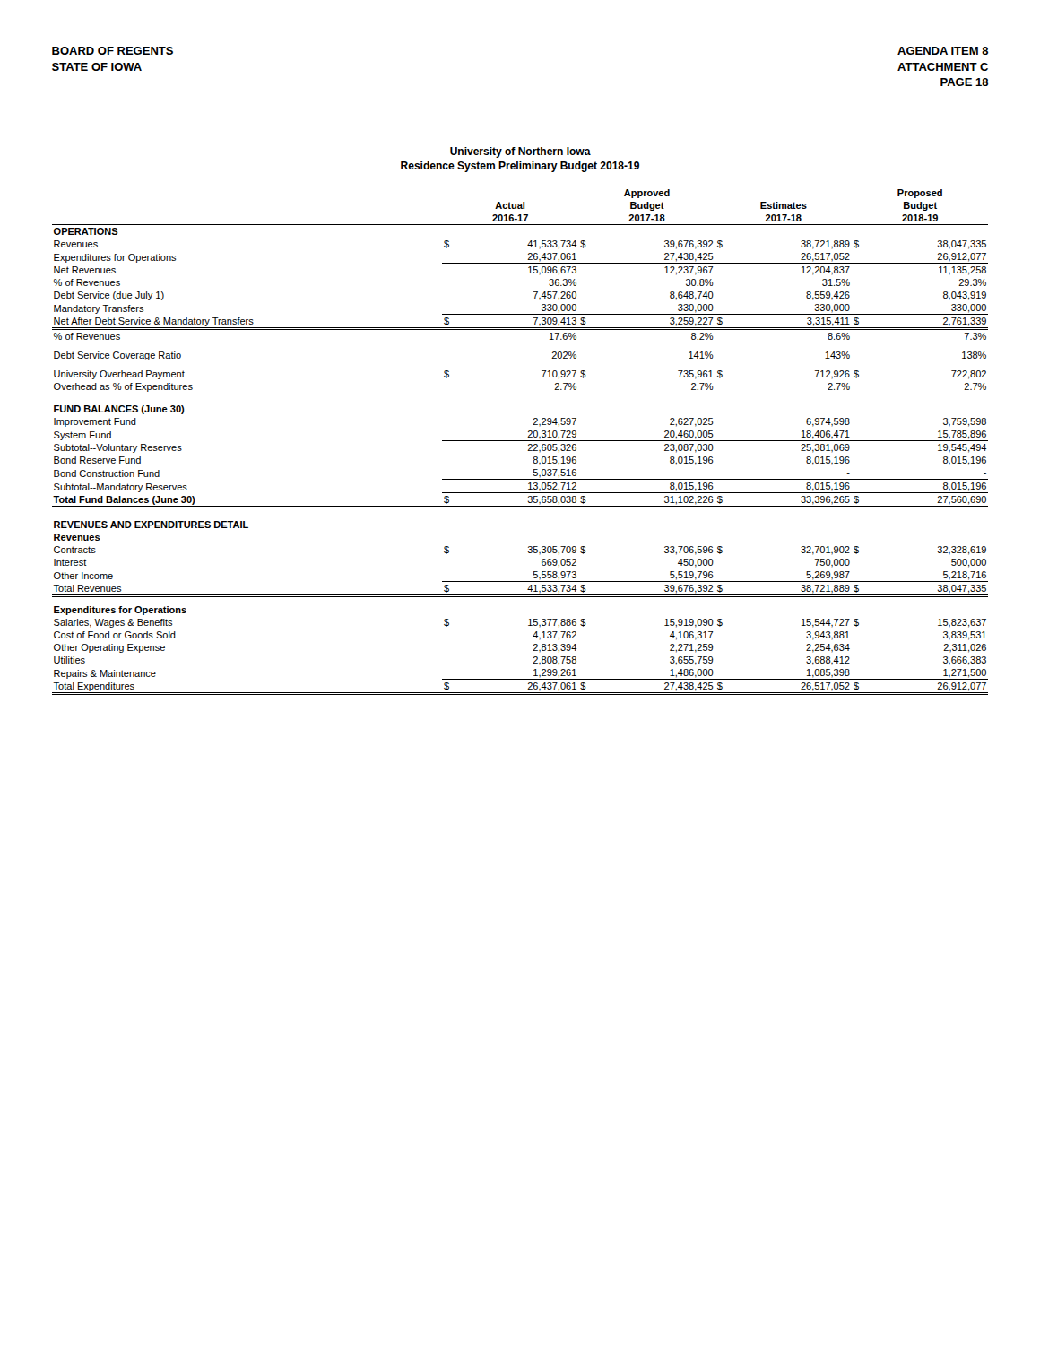BOARD OF REGENTS
STATE OF IOWA
AGENDA ITEM 8
ATTACHMENT C
PAGE 18
University of Northern Iowa
Residence System Preliminary Budget 2018-19
| | | Approved | | Proposed |
| --- | --- | --- | --- | --- |
| | Actual | Budget | Estimates | Budget |
| | 2016-17 | 2017-18 | 2017-18 | 2018-19 |
| OPERATIONS | |
| Revenues | $ | 41,533,734 | $ | 39,676,392 | $ | 38,721,889 | $ | 38,047,335 |
| Expenditures for Operations | | 26,437,061 | | 27,438,425 | | 26,517,052 | | 26,912,077 |
| Net Revenues | | 15,096,673 | | 12,237,967 | | 12,204,837 | | 11,135,258 |
| % of Revenues | | 36.3% | | 30.8% | | 31.5% | | 29.3% |
| Debt Service (due July 1) | | 7,457,260 | | 8,648,740 | | 8,559,426 | | 8,043,919 |
| Mandatory Transfers | | 330,000 | | 330,000 | | 330,000 | | 330,000 |
| Net After Debt Service & Mandatory Transfers | $ | 7,309,413 | $ | 3,259,227 | $ | 3,315,411 | $ | 2,761,339 |
| % of Revenues | | 17.6% | | 8.2% | | 8.6% | | 7.3% |
| Debt Service Coverage Ratio | | 202% | | 141% | | 143% | | 138% |
| University Overhead Payment | $ | 710,927 | $ | 735,961 | $ | 712,926 | $ | 722,802 |
| Overhead as % of Expenditures | | 2.7% | | 2.7% | | 2.7% | | 2.7% |
| FUND BALANCES (June 30) | |
| Improvement Fund | | 2,294,597 | | 2,627,025 | | 6,974,598 | | 3,759,598 |
| System Fund | | 20,310,729 | | 20,460,005 | | 18,406,471 | | 15,785,896 |
| Subtotal--Voluntary Reserves | | 22,605,326 | | 23,087,030 | | 25,381,069 | | 19,545,494 |
| Bond Reserve Fund | | 8,015,196 | | 8,015,196 | | 8,015,196 | | 8,015,196 |
| Bond Construction Fund | | 5,037,516 | | | | - | | - |
| Subtotal--Mandatory Reserves | | 13,052,712 | | 8,015,196 | | 8,015,196 | | 8,015,196 |
| Total Fund Balances (June 30) | $ | 35,658,038 | $ | 31,102,226 | $ | 33,396,265 | $ | 27,560,690 |
| REVENUES AND EXPENDITURES DETAIL | |
| Revenues | |
| Contracts | $ | 35,305,709 | $ | 33,706,596 | $ | 32,701,902 | $ | 32,328,619 |
| Interest | | 669,052 | | 450,000 | | 750,000 | | 500,000 |
| Other Income | | 5,558,973 | | 5,519,796 | | 5,269,987 | | 5,218,716 |
| Total Revenues | $ | 41,533,734 | $ | 39,676,392 | $ | 38,721,889 | $ | 38,047,335 |
| Expenditures for Operations | |
| Salaries, Wages & Benefits | $ | 15,377,886 | $ | 15,919,090 | $ | 15,544,727 | $ | 15,823,637 |
| Cost of Food or Goods Sold | | 4,137,762 | | 4,106,317 | | 3,943,881 | | 3,839,531 |
| Other Operating Expense | | 2,813,394 | | 2,271,259 | | 2,254,634 | | 2,311,026 |
| Utilities | | 2,808,758 | | 3,655,759 | | 3,688,412 | | 3,666,383 |
| Repairs & Maintenance | | 1,299,261 | | 1,486,000 | | 1,085,398 | | 1,271,500 |
| Total Expenditures | $ | 26,437,061 | $ | 27,438,425 | $ | 26,517,052 | $ | 26,912,077 |